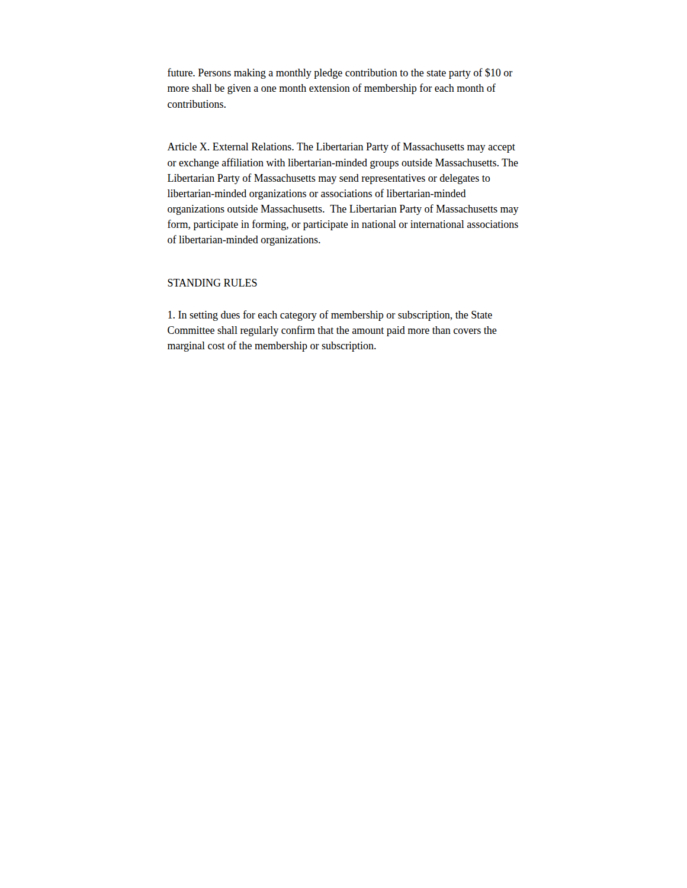future. Persons making a monthly pledge contribution to the state party of $10 or more shall be given a one month extension of membership for each month of contributions.
Article X. External Relations. The Libertarian Party of Massachusetts may accept or exchange affiliation with libertarian-minded groups outside Massachusetts. The Libertarian Party of Massachusetts may send representatives or delegates to libertarian-minded organizations or associations of libertarian-minded organizations outside Massachusetts. The Libertarian Party of Massachusetts may form, participate in forming, or participate in national or international associations of libertarian-minded organizations.
STANDING RULES
1. In setting dues for each category of membership or subscription, the State Committee shall regularly confirm that the amount paid more than covers the marginal cost of the membership or subscription.